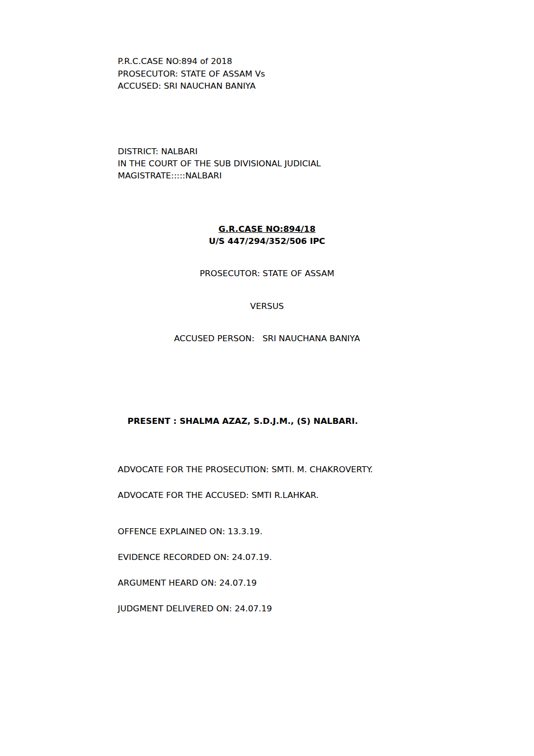P.R.C.CASE NO:894 of 2018
PROSECUTOR: STATE OF ASSAM Vs
ACCUSED: SRI NAUCHAN BANIYA
DISTRICT: NALBARI
IN THE COURT OF THE SUB DIVISIONAL JUDICIAL MAGISTRATE:::::NALBARI
G.R.CASE NO:894/18
U/S 447/294/352/506 IPC
PROSECUTOR: STATE OF ASSAM
VERSUS
ACCUSED PERSON: SRI NAUCHANA BANIYA
PRESENT : SHALMA AZAZ, S.D.J.M., (S) NALBARI.
ADVOCATE FOR THE PROSECUTION: SMTI. M. CHAKROVERTY.
ADVOCATE FOR THE ACCUSED: SMTI R.LAHKAR.
OFFENCE EXPLAINED ON: 13.3.19.
EVIDENCE RECORDED ON: 24.07.19.
ARGUMENT HEARD ON: 24.07.19
JUDGMENT DELIVERED ON: 24.07.19